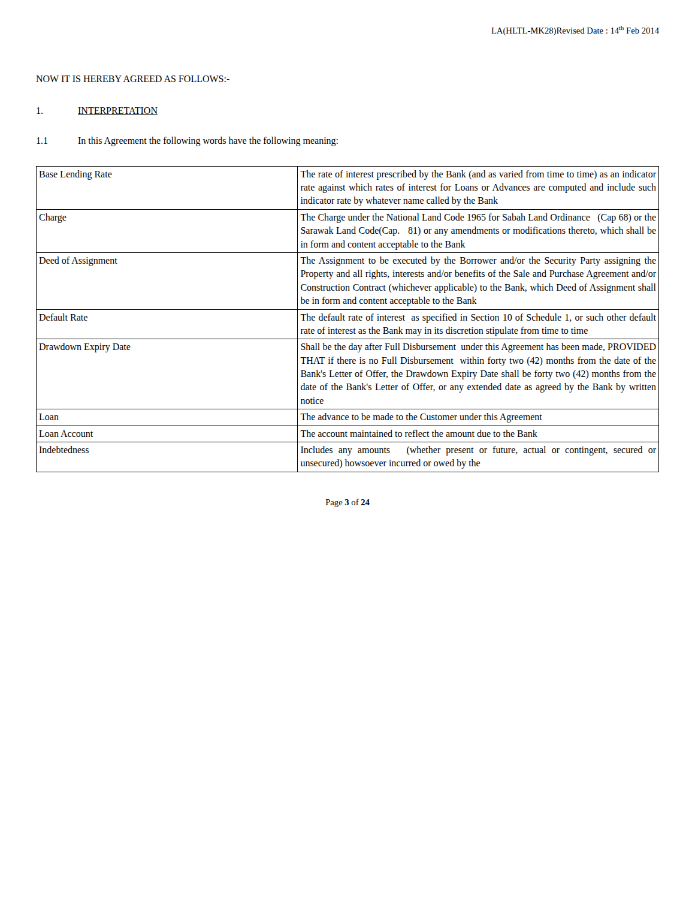LA(HLTL-MK28)Revised Date : 14th Feb 2014
NOW IT IS HEREBY AGREED AS FOLLOWS:-
1. INTERPRETATION
1.1 In this Agreement the following words have the following meaning:
| Base Lending Rate | The rate of interest prescribed by the Bank (and as varied from time to time) as an indicator rate against which rates of interest for Loans or Advances are computed and include such indicator rate by whatever name called by the Bank |
| Charge | The Charge under the National Land Code 1965 for Sabah Land Ordinance (Cap 68) or the Sarawak Land Code(Cap. 81) or any amendments or modifications thereto, which shall be in form and content acceptable to the Bank |
| Deed of Assignment | The Assignment to be executed by the Borrower and/or the Security Party assigning the Property and all rights, interests and/or benefits of the Sale and Purchase Agreement and/or Construction Contract (whichever applicable) to the Bank, which Deed of Assignment shall be in form and content acceptable to the Bank |
| Default Rate | The default rate of interest as specified in Section 10 of Schedule 1, or such other default rate of interest as the Bank may in its discretion stipulate from time to time |
| Drawdown Expiry Date | Shall be the day after Full Disbursement under this Agreement has been made, PROVIDED THAT if there is no Full Disbursement within forty two (42) months from the date of the Bank's Letter of Offer, the Drawdown Expiry Date shall be forty two (42) months from the date of the Bank's Letter of Offer, or any extended date as agreed by the Bank by written notice |
| Loan | The advance to be made to the Customer under this Agreement |
| Loan Account | The account maintained to reflect the amount due to the Bank |
| Indebtedness | Includes any amounts (whether present or future, actual or contingent, secured or unsecured) howsoever incurred or owed by the |
Page 3 of 24